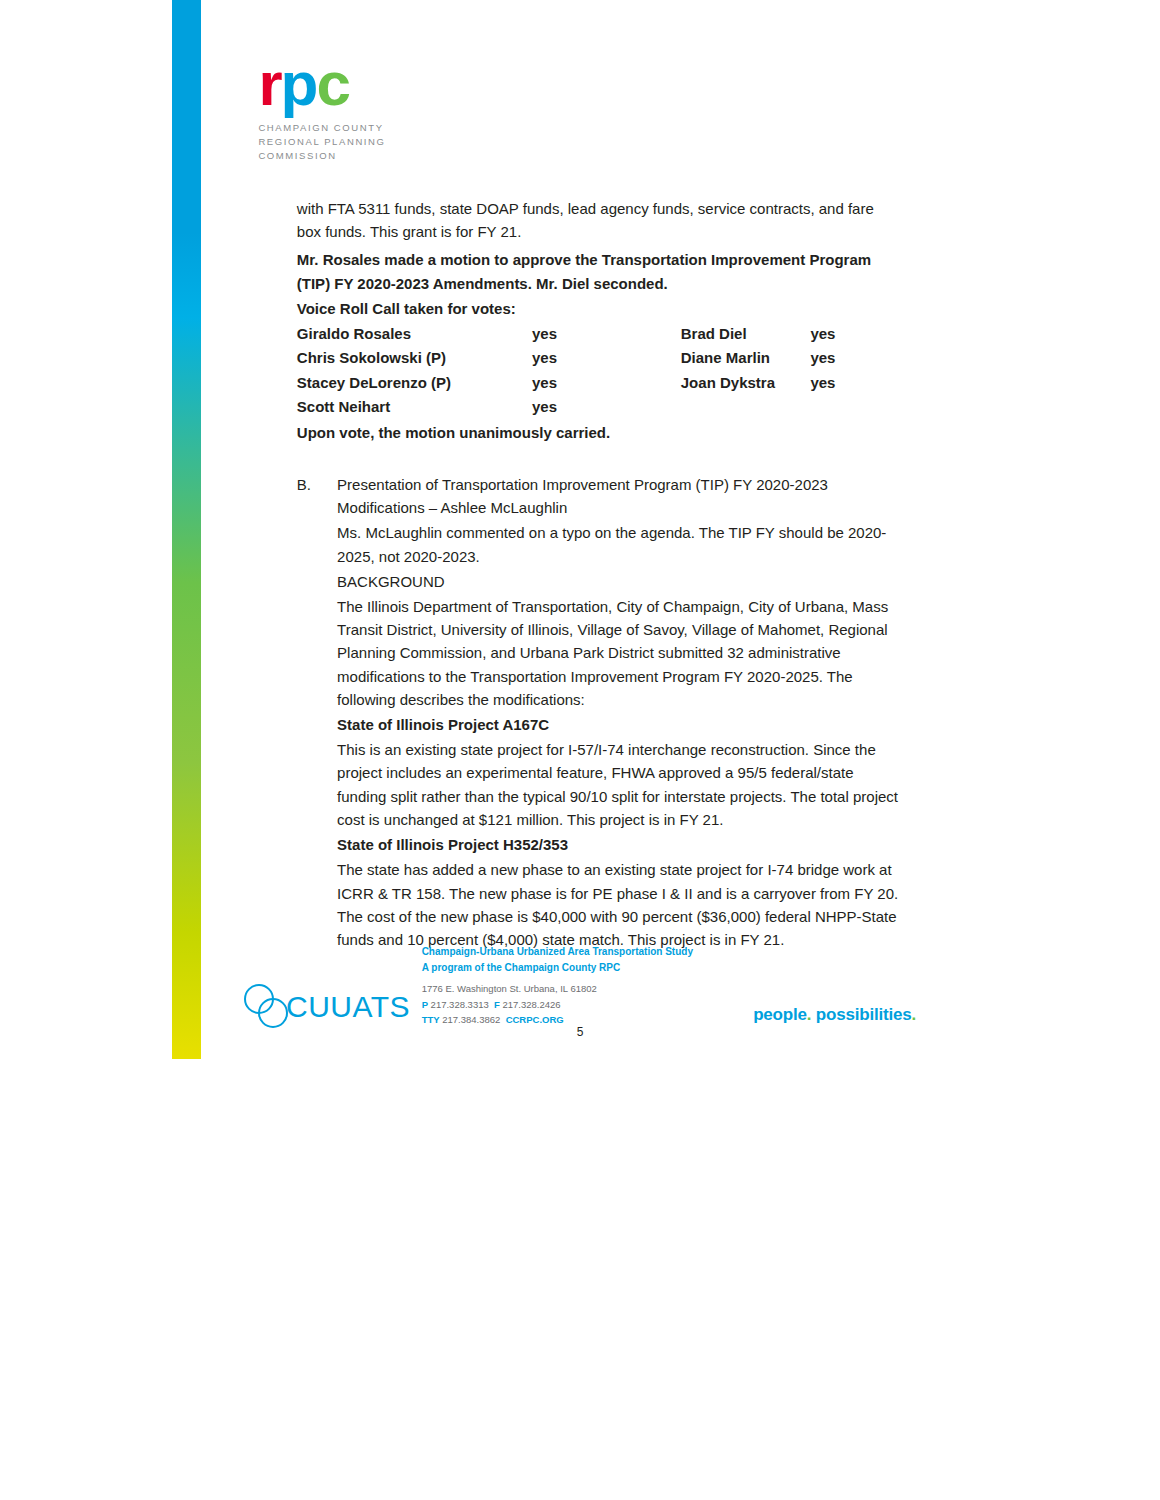rpc
Champaign County
Regional Planning
Commission
with FTA 5311 funds, state DOAP funds, lead agency funds, service contracts, and fare box funds. This grant is for FY 21.
Mr. Rosales made a motion to approve the Transportation Improvement Program (TIP) FY 2020-2023 Amendments. Mr. Diel seconded.
Voice Roll Call taken for votes:
| Giraldo Rosales | yes | Brad Diel | yes |
| Chris Sokolowski (P) | yes | Diane Marlin | yes |
| Stacey DeLorenzo (P) | yes | Joan Dykstra | yes |
| Scott Neihart | yes | | |
Upon vote, the motion unanimously carried.
B.
Presentation of Transportation Improvement Program (TIP) FY 2020-2023 Modifications – Ashlee McLaughlin
Ms. McLaughlin commented on a typo on the agenda. The TIP FY should be 2020-2025, not 2020-2023.
BACKGROUND
The Illinois Department of Transportation, City of Champaign, City of Urbana, Mass Transit District, University of Illinois, Village of Savoy, Village of Mahomet, Regional Planning Commission, and Urbana Park District submitted 32 administrative modifications to the Transportation Improvement Program FY 2020-2025. The following describes the modifications:
State of Illinois Project A167C
This is an existing state project for I-57/I-74 interchange reconstruction. Since the project includes an experimental feature, FHWA approved a 95/5 federal/state funding split rather than the typical 90/10 split for interstate projects. The total project cost is unchanged at $121 million. This project is in FY 21.
State of Illinois Project H352/353
The state has added a new phase to an existing state project for I-74 bridge work at ICRR & TR 158. The new phase is for PE phase I & II and is a carryover from FY 20. The cost of the new phase is $40,000 with 90 percent ($36,000) federal NHPP-State funds and 10 percent ($4,000) state match. This project is in FY 21.
CUUATS
Champaign-Urbana Urbanized Area Transportation Study
A program of the Champaign County RPC
1776 E. Washington St. Urbana, IL 61802
P 217.328.3313 F 217.328.2426
TTY 217.384.3862 CCRPC.ORG
people. possibilities.
5